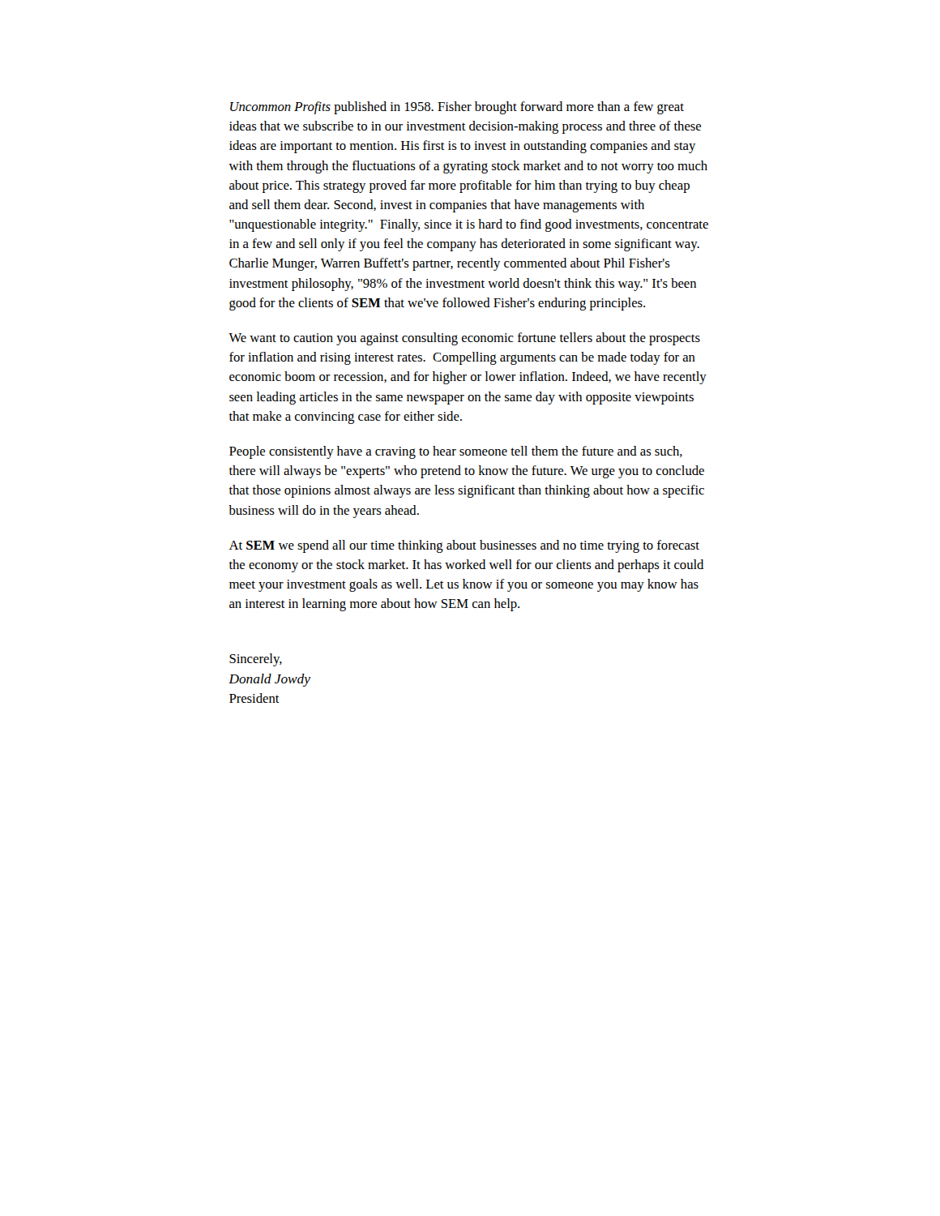Uncommon Profits published in 1958. Fisher brought forward more than a few great ideas that we subscribe to in our investment decision-making process and three of these ideas are important to mention. His first is to invest in outstanding companies and stay with them through the fluctuations of a gyrating stock market and to not worry too much about price. This strategy proved far more profitable for him than trying to buy cheap and sell them dear. Second, invest in companies that have managements with "unquestionable integrity." Finally, since it is hard to find good investments, concentrate in a few and sell only if you feel the company has deteriorated in some significant way. Charlie Munger, Warren Buffett's partner, recently commented about Phil Fisher's investment philosophy, "98% of the investment world doesn't think this way." It's been good for the clients of SEM that we've followed Fisher's enduring principles.
We want to caution you against consulting economic fortune tellers about the prospects for inflation and rising interest rates. Compelling arguments can be made today for an economic boom or recession, and for higher or lower inflation. Indeed, we have recently seen leading articles in the same newspaper on the same day with opposite viewpoints that make a convincing case for either side.
People consistently have a craving to hear someone tell them the future and as such, there will always be "experts" who pretend to know the future. We urge you to conclude that those opinions almost always are less significant than thinking about how a specific business will do in the years ahead.
At SEM we spend all our time thinking about businesses and no time trying to forecast the economy or the stock market. It has worked well for our clients and perhaps it could meet your investment goals as well. Let us know if you or someone you may know has an interest in learning more about how SEM can help.
Sincerely,
Donald Jowdy
President